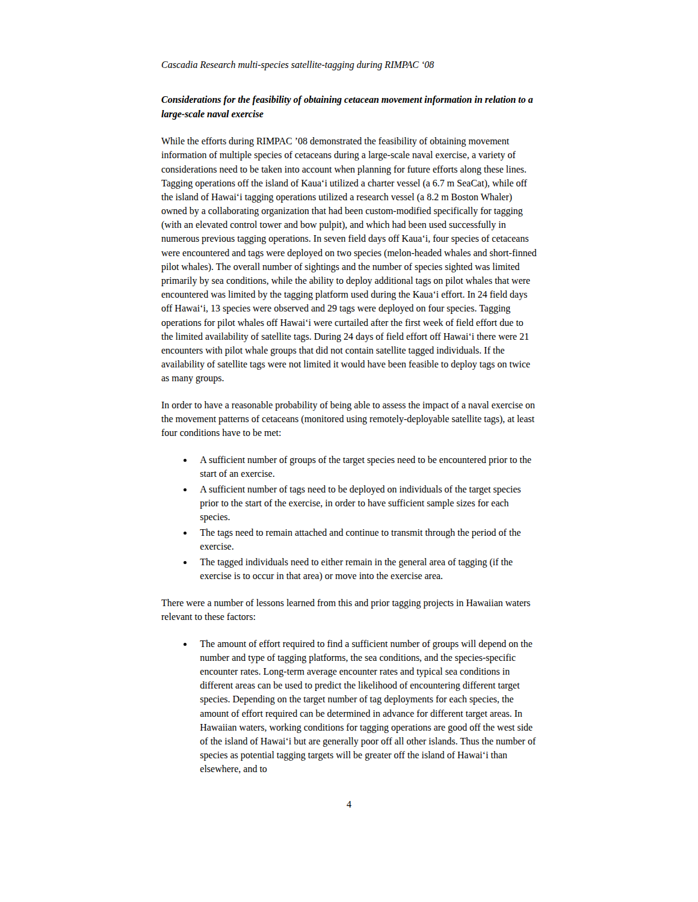Cascadia Research multi-species satellite-tagging during RIMPAC ‘08
Considerations for the feasibility of obtaining cetacean movement information in relation to a large-scale naval exercise
While the efforts during RIMPAC ’08 demonstrated the feasibility of obtaining movement information of multiple species of cetaceans during a large-scale naval exercise, a variety of considerations need to be taken into account when planning for future efforts along these lines. Tagging operations off the island of Kaua‘i utilized a charter vessel (a 6.7 m SeaCat), while off the island of Hawai‘i tagging operations utilized a research vessel (a 8.2 m Boston Whaler) owned by a collaborating organization that had been custom-modified specifically for tagging (with an elevated control tower and bow pulpit), and which had been used successfully in numerous previous tagging operations. In seven field days off Kaua‘i, four species of cetaceans were encountered and tags were deployed on two species (melon-headed whales and short-finned pilot whales). The overall number of sightings and the number of species sighted was limited primarily by sea conditions, while the ability to deploy additional tags on pilot whales that were encountered was limited by the tagging platform used during the Kaua‘i effort. In 24 field days off Hawai‘i, 13 species were observed and 29 tags were deployed on four species. Tagging operations for pilot whales off Hawai‘i were curtailed after the first week of field effort due to the limited availability of satellite tags. During 24 days of field effort off Hawai‘i there were 21 encounters with pilot whale groups that did not contain satellite tagged individuals. If the availability of satellite tags were not limited it would have been feasible to deploy tags on twice as many groups.
In order to have a reasonable probability of being able to assess the impact of a naval exercise on the movement patterns of cetaceans (monitored using remotely-deployable satellite tags), at least four conditions have to be met:
A sufficient number of groups of the target species need to be encountered prior to the start of an exercise.
A sufficient number of tags need to be deployed on individuals of the target species prior to the start of the exercise, in order to have sufficient sample sizes for each species.
The tags need to remain attached and continue to transmit through the period of the exercise.
The tagged individuals need to either remain in the general area of tagging (if the exercise is to occur in that area) or move into the exercise area.
There were a number of lessons learned from this and prior tagging projects in Hawaiian waters relevant to these factors:
The amount of effort required to find a sufficient number of groups will depend on the number and type of tagging platforms, the sea conditions, and the species-specific encounter rates. Long-term average encounter rates and typical sea conditions in different areas can be used to predict the likelihood of encountering different target species. Depending on the target number of tag deployments for each species, the amount of effort required can be determined in advance for different target areas. In Hawaiian waters, working conditions for tagging operations are good off the west side of the island of Hawai‘i but are generally poor off all other islands. Thus the number of species as potential tagging targets will be greater off the island of Hawai‘i than elsewhere, and to
4